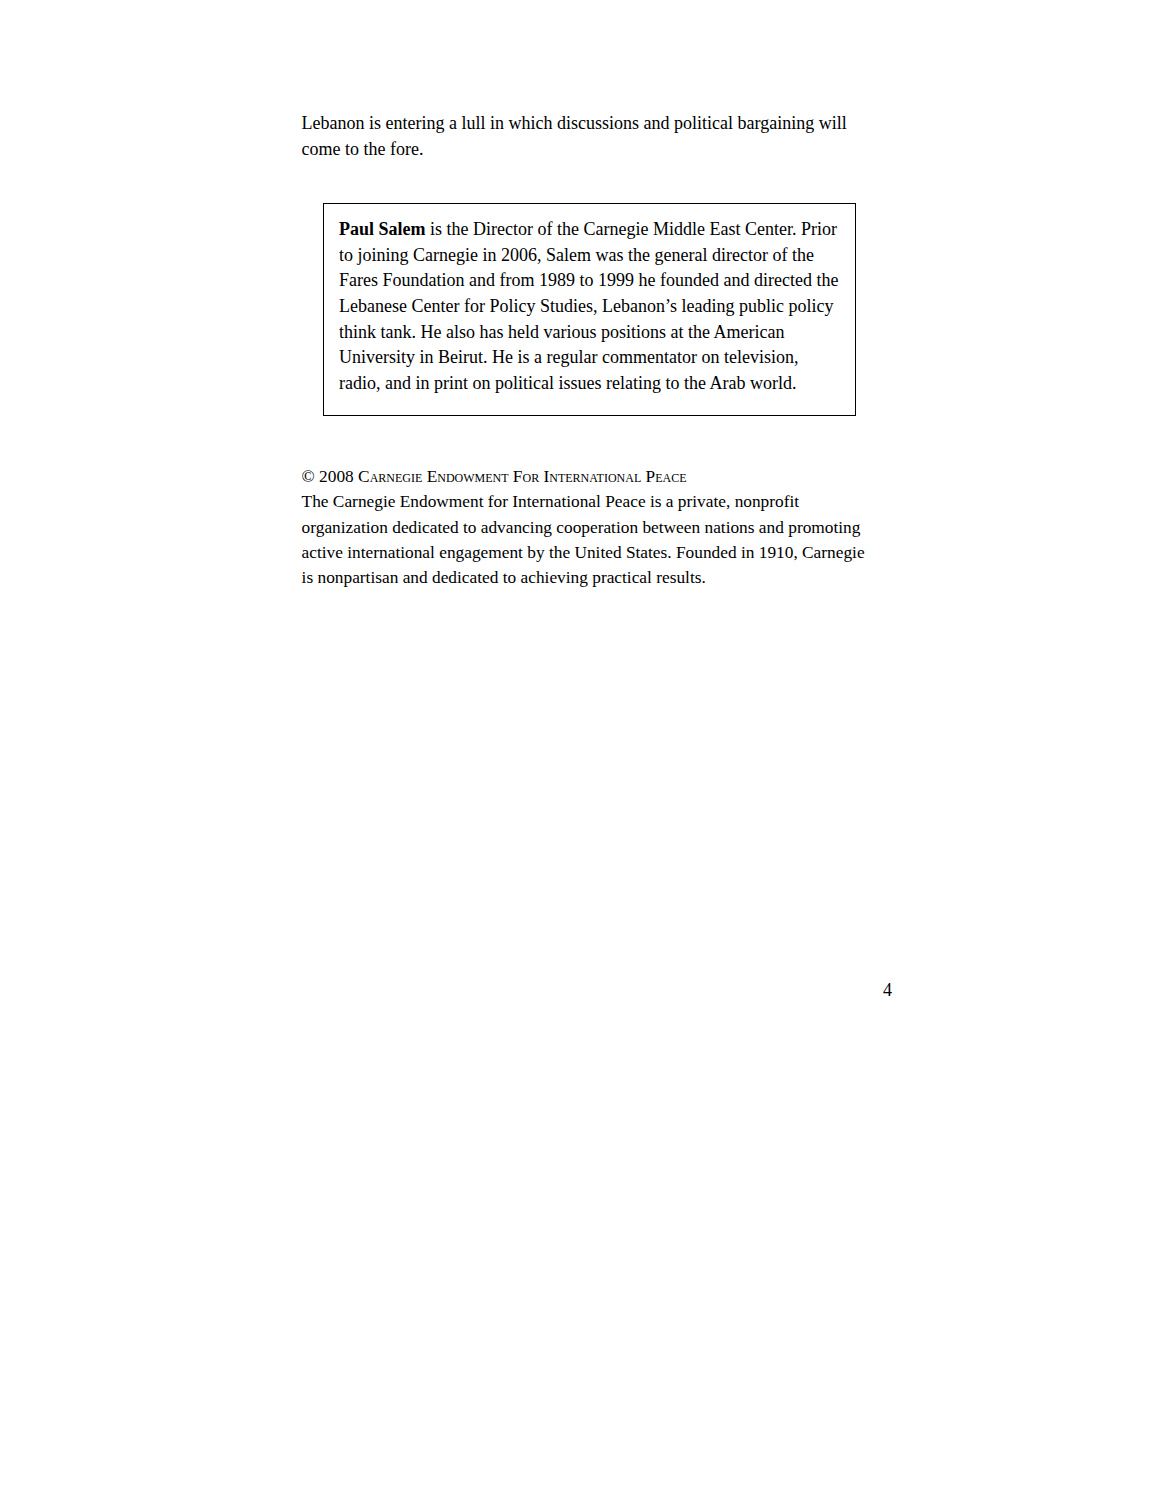Lebanon is entering a lull in which discussions and political bargaining will come to the fore.
Paul Salem is the Director of the Carnegie Middle East Center. Prior to joining Carnegie in 2006, Salem was the general director of the Fares Foundation and from 1989 to 1999 he founded and directed the Lebanese Center for Policy Studies, Lebanon’s leading public policy think tank. He also has held various positions at the American University in Beirut. He is a regular commentator on television, radio, and in print on political issues relating to the Arab world.
© 2008 Carnegie Endowment For International Peace
The Carnegie Endowment for International Peace is a private, nonprofit organization dedicated to advancing cooperation between nations and promoting active international engagement by the United States. Founded in 1910, Carnegie is nonpartisan and dedicated to achieving practical results.
4